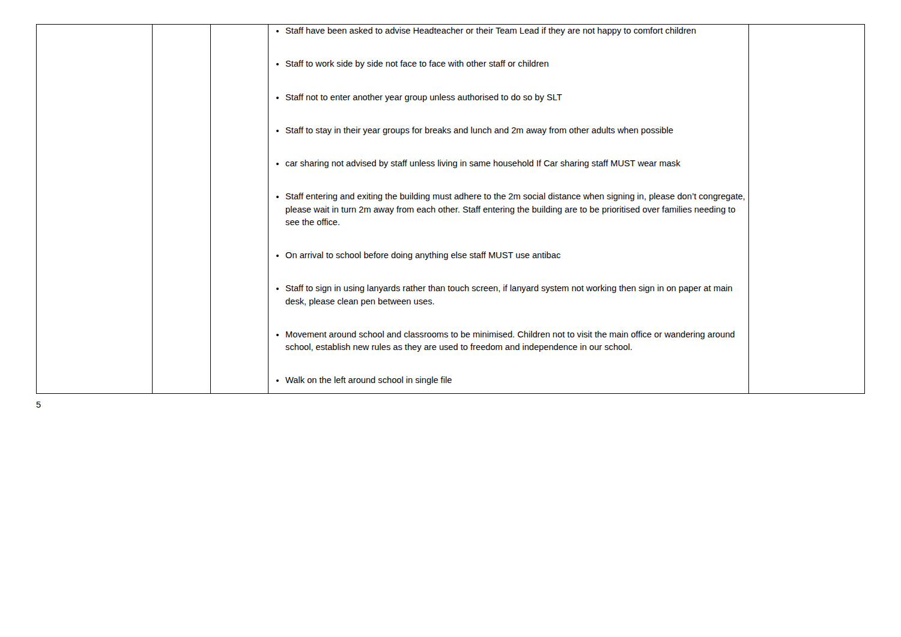| | | | Staff have been asked to advise Headteacher or their Team Lead if they are not happy to comfort children Staff to work side by side not face to face with other staff or children Staff not to enter another year group unless authorised to do so by SLT Staff to stay in their year groups for breaks and lunch and 2m away from other adults when possible car sharing not advised by staff unless living in same household If Car sharing staff MUST wear mask Staff entering and exiting the building must adhere to the 2m social distance when signing in, please don’t congregate, please wait in turn 2m away from each other. Staff entering the building are to be prioritised over families needing to see the office. On arrival to school before doing anything else staff MUST use antibac Staff to sign in using lanyards rather than touch screen, if lanyard system not working then sign in on paper at main desk, please clean pen between uses. Movement around school and classrooms to be minimised. Children not to visit the main office or wandering around school, establish new rules as they are used to freedom and independence in our school. Walk on the left around school in single file | |
5